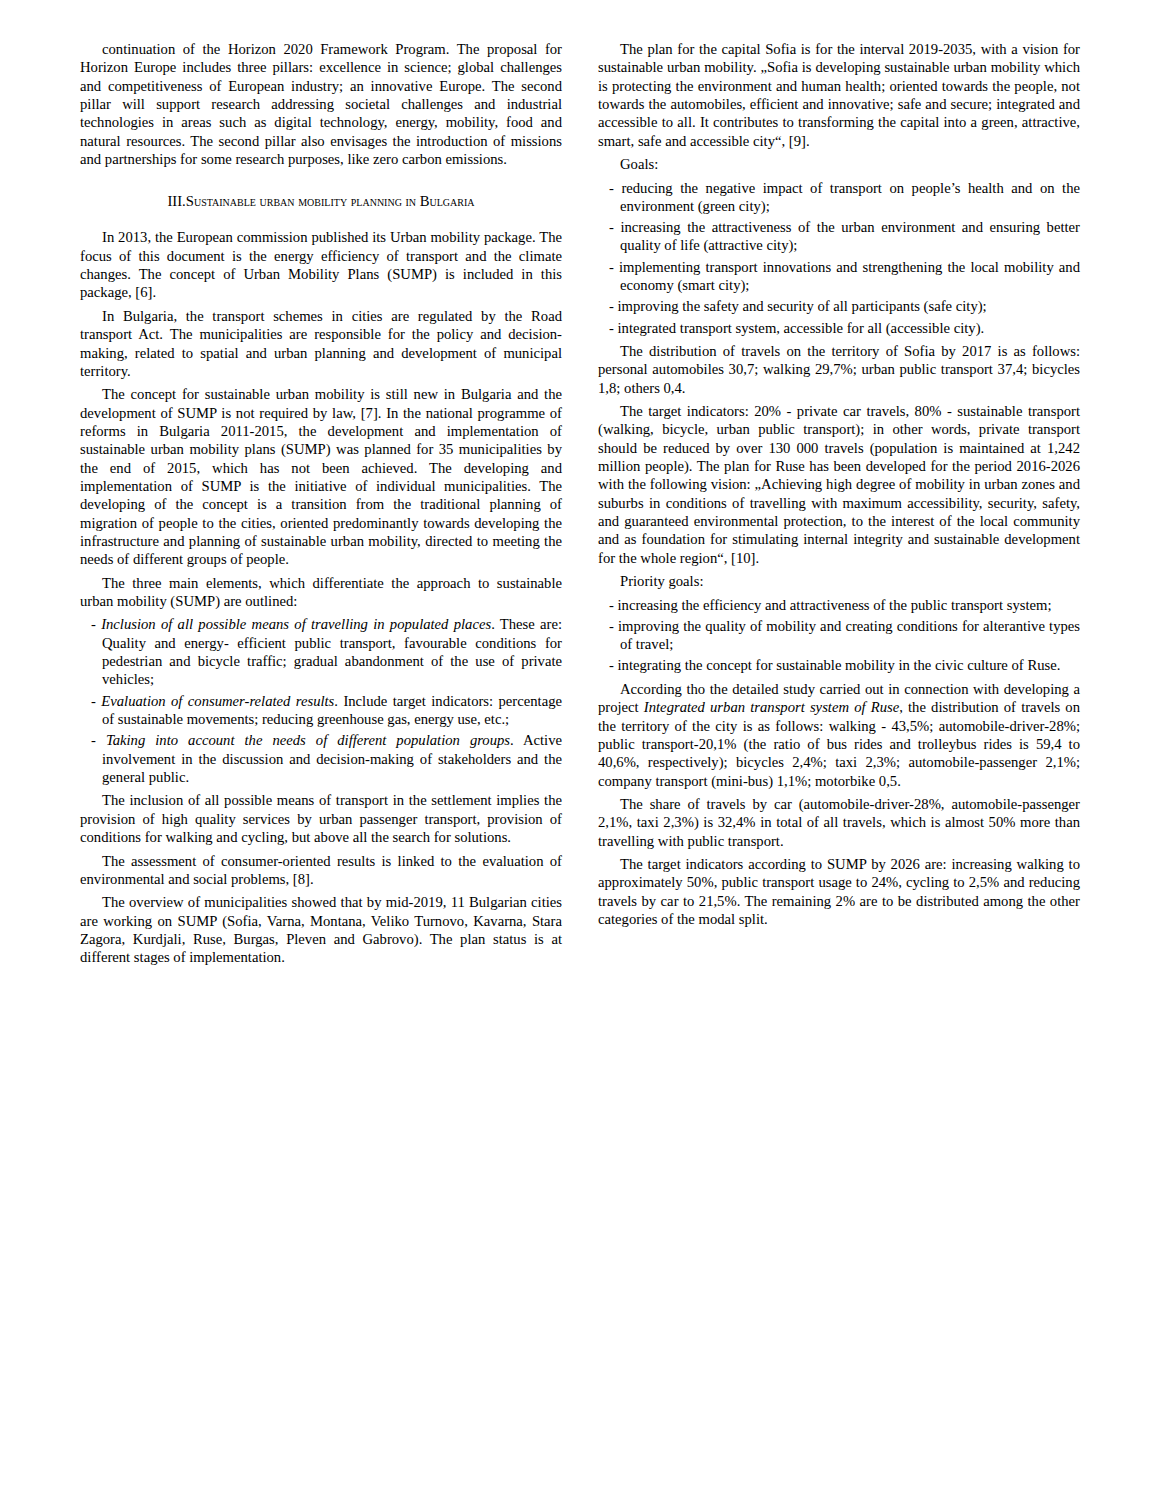continuation of the Horizon 2020 Framework Program. The proposal for Horizon Europe includes three pillars: excellence in science; global challenges and competitiveness of European industry; an innovative Europe. The second pillar will support research addressing societal challenges and industrial technologies in areas such as digital technology, energy, mobility, food and natural resources. The second pillar also envisages the introduction of missions and partnerships for some research purposes, like zero carbon emissions.
III.Sustainable urban mobility planning in Bulgaria
In 2013, the European commission published its Urban mobility package. The focus of this document is the energy efficiency of transport and the climate changes. The concept of Urban Mobility Plans (SUMP) is included in this package, [6].
In Bulgaria, the transport schemes in cities are regulated by the Road transport Act. The municipalities are responsible for the policy and decision-making, related to spatial and urban planning and development of municipal territory.
The concept for sustainable urban mobility is still new in Bulgaria and the development of SUMP is not required by law, [7]. In the national programme of reforms in Bulgaria 2011-2015, the development and implementation of sustainable urban mobility plans (SUMP) was planned for 35 municipalities by the end of 2015, which has not been achieved. The developing and implementation of SUMP is the initiative of individual municipalities. The developing of the concept is a transition from the traditional planning of migration of people to the cities, oriented predominantly towards developing the infrastructure and planning of sustainable urban mobility, directed to meeting the needs of different groups of people.
The three main elements, which differentiate the approach to sustainable urban mobility (SUMP) are outlined:
- Inclusion of all possible means of travelling in populated places. These are: Quality and energy- efficient public transport, favourable conditions for pedestrian and bicycle traffic; gradual abandonment of the use of private vehicles;
- Evaluation of consumer-related results. Include target indicators: percentage of sustainable movements; reducing greenhouse gas, energy use, etc.;
- Taking into account the needs of different population groups. Active involvement in the discussion and decision-making of stakeholders and the general public.
The inclusion of all possible means of transport in the settlement implies the provision of high quality services by urban passenger transport, provision of conditions for walking and cycling, but above all the search for solutions.
The assessment of consumer-oriented results is linked to the evaluation of environmental and social problems, [8].
The overview of municipalities showed that by mid-2019, 11 Bulgarian cities are working on SUMP (Sofia, Varna, Montana, Veliko Turnovo, Kavarna, Stara Zagora, Kurdjali, Ruse, Burgas, Pleven and Gabrovo). The plan status is at different stages of implementation.
The plan for the capital Sofia is for the interval 2019-2035, with a vision for sustainable urban mobility. „Sofia is developing sustainable urban mobility which is protecting the environment and human health; oriented towards the people, not towards the automobiles, efficient and innovative; safe and secure; integrated and accessible to all. It contributes to transforming the capital into a green, attractive, smart, safe and accessible city“, [9].
Goals:
- reducing the negative impact of transport on people’s health and on the environment (green city);
- increasing the attractiveness of the urban environment and ensuring better quality of life (attractive city);
- implementing transport innovations and strengthening the local mobility and economy (smart city);
- improving the safety and security of all participants (safe city);
- integrated transport system, accessible for all (accessible city).
The distribution of travels on the territory of Sofia by 2017 is as follows: personal automobiles 30,7; walking 29,7%; urban public transport 37,4; bicycles 1,8; others 0,4.
The target indicators: 20% - private car travels, 80% - sustainable transport (walking, bicycle, urban public transport); in other words, private transport should be reduced by over 130 000 travels (population is maintained at 1,242 million people). The plan for Ruse has been developed for the period 2016-2026 with the following vision: „Achieving high degree of mobility in urban zones and suburbs in conditions of travelling with maximum accessibility, security, safety, and guaranteed environmental protection, to the interest of the local community and as foundation for stimulating internal integrity and sustainable development for the whole region“, [10].
Priority goals:
- increasing the efficiency and attractiveness of the public transport system;
- improving the quality of mobility and creating conditions for alterantive types of travel;
- integrating the concept for sustainable mobility in the civic culture of Ruse.
According tho the detailed study carried out in connection with developing a project Integrated urban transport system of Ruse, the distribution of travels on the territory of the city is as follows: walking - 43,5%; automobile-driver-28%; public transport-20,1% (the ratio of bus rides and trolleybus rides is 59,4 to 40,6%, respectively); bicycles 2,4%; taxi 2,3%; automobile-passenger 2,1%; company transport (mini-bus) 1,1%; motorbike 0,5.
The share of travels by car (automobile-driver-28%, automobile-passenger 2,1%, taxi 2,3%) is 32,4% in total of all travels, which is almost 50% more than travelling with public transport.
The target indicators according to SUMP by 2026 are: increasing walking to approximately 50%, public transport usage to 24%, cycling to 2,5% and reducing travels by car to 21,5%. The remaining 2% are to be distributed among the other categories of the modal split.